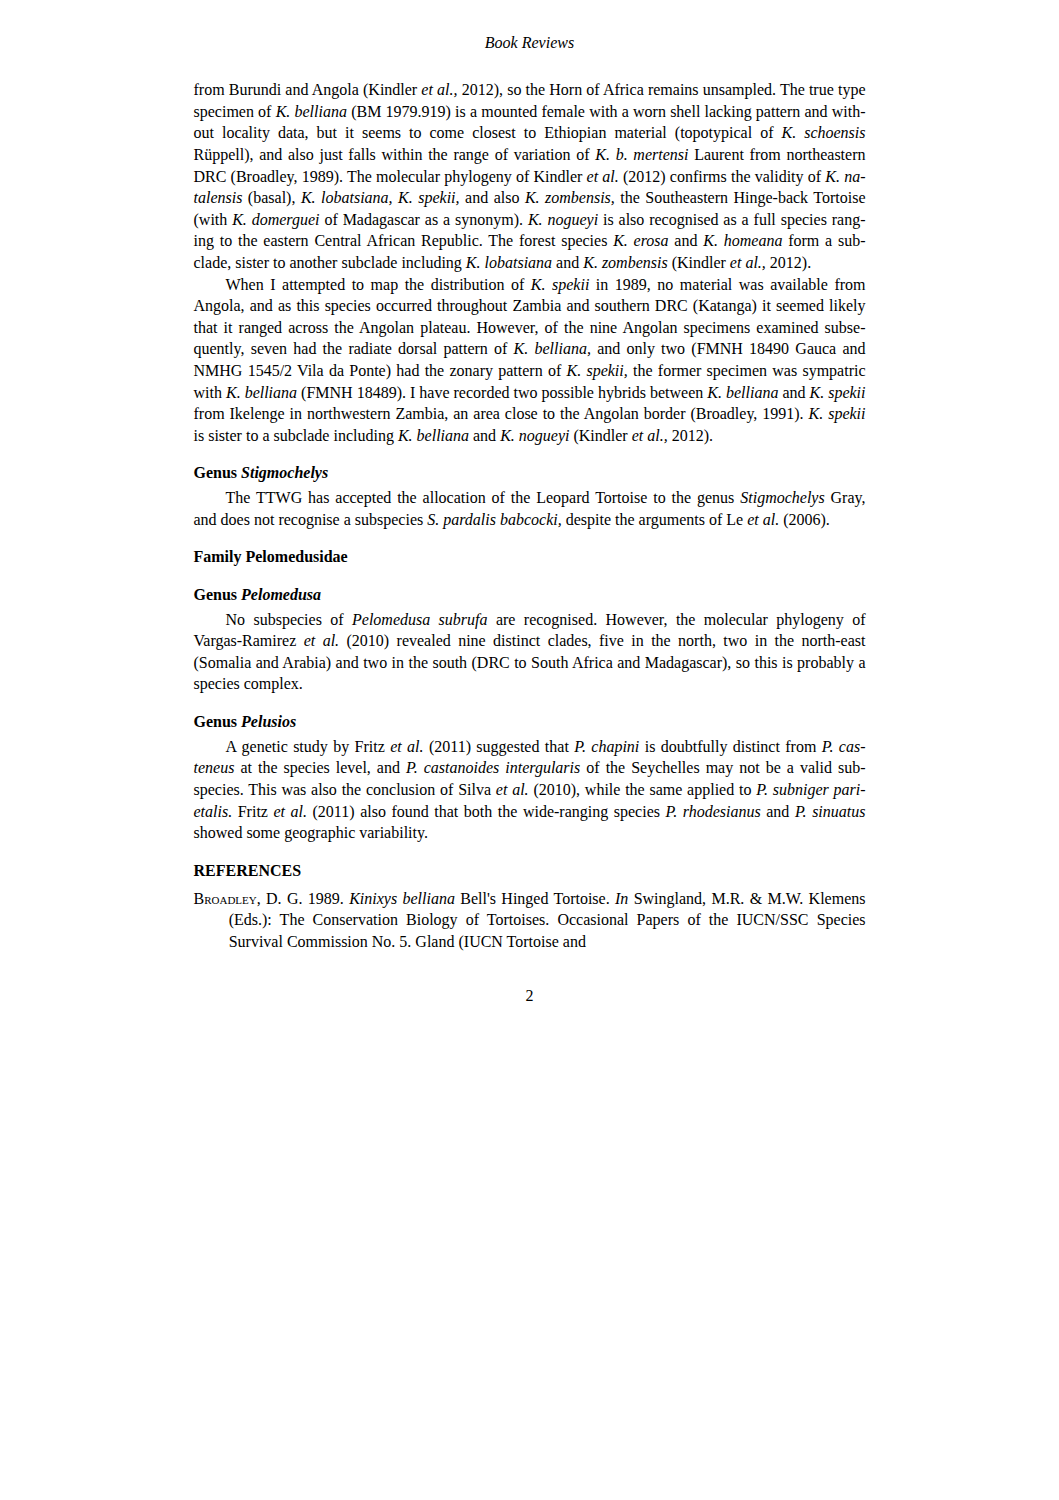Book Reviews
from Burundi and Angola (Kindler et al., 2012), so the Horn of Africa remains unsampled. The true type specimen of K. belliana (BM 1979.919) is a mounted female with a worn shell lacking pattern and without locality data, but it seems to come closest to Ethiopian material (topotypical of K. schoensis Rüppell), and also just falls within the range of variation of K. b. mertensi Laurent from northeastern DRC (Broadley, 1989). The molecular phylogeny of Kindler et al. (2012) confirms the validity of K. natalensis (basal), K. lobatsiana, K. spekii, and also K. zombensis, the Southeastern Hinge-back Tortoise (with K. domerguei of Madagascar as a synonym). K. nogueyi is also recognised as a full species ranging to the eastern Central African Republic. The forest species K. erosa and K. homeana form a subclade, sister to another subclade including K. lobatsiana and K. zombensis (Kindler et al., 2012).
When I attempted to map the distribution of K. spekii in 1989, no material was available from Angola, and as this species occurred throughout Zambia and southern DRC (Katanga) it seemed likely that it ranged across the Angolan plateau. However, of the nine Angolan specimens examined subsequently, seven had the radiate dorsal pattern of K. belliana, and only two (FMNH 18490 Gauca and NMHG 1545/2 Vila da Ponte) had the zonary pattern of K. spekii, the former specimen was sympatric with K. belliana (FMNH 18489). I have recorded two possible hybrids between K. belliana and K. spekii from Ikelenge in northwestern Zambia, an area close to the Angolan border (Broadley, 1991). K. spekii is sister to a subclade including K. belliana and K. nogueyi (Kindler et al., 2012).
Genus Stigmochelys
The TTWG has accepted the allocation of the Leopard Tortoise to the genus Stigmochelys Gray, and does not recognise a subspecies S. pardalis babcocki, despite the arguments of Le et al. (2006).
Family Pelomedusidae
Genus Pelomedusa
No subspecies of Pelomedusa subrufa are recognised. However, the molecular phylogeny of Vargas-Ramirez et al. (2010) revealed nine distinct clades, five in the north, two in the north-east (Somalia and Arabia) and two in the south (DRC to South Africa and Madagascar), so this is probably a species complex.
Genus Pelusios
A genetic study by Fritz et al. (2011) suggested that P. chapini is doubtfully distinct from P. casteneus at the species level, and P. castanoides intergularis of the Seychelles may not be a valid subspecies. This was also the conclusion of Silva et al. (2010), while the same applied to P. subniger parietalis. Fritz et al. (2011) also found that both the wide-ranging species P. rhodesianus and P. sinuatus showed some geographic variability.
REFERENCES
Broadley, D. G. 1989. Kinixys belliana Bell's Hinged Tortoise. In Swingland, M.R. & M.W. Klemens (Eds.): The Conservation Biology of Tortoises. Occasional Papers of the IUCN/SSC Species Survival Commission No. 5. Gland (IUCN Tortoise and
2